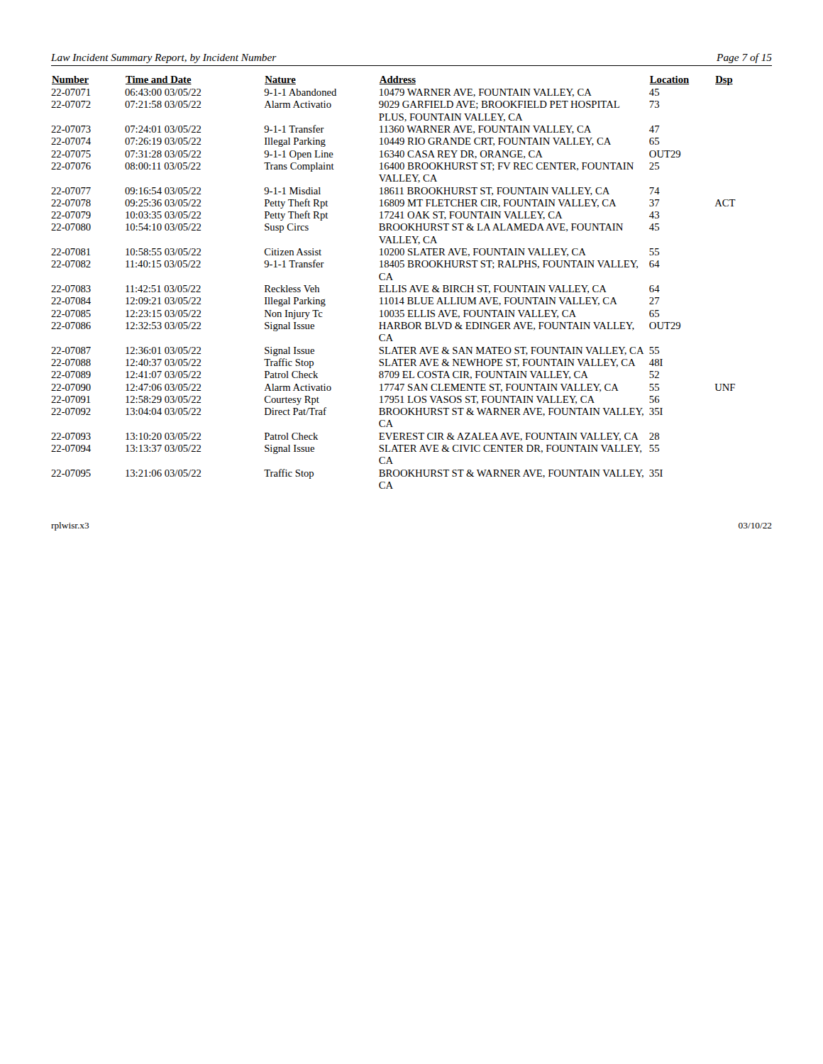Law Incident Summary Report, by Incident Number Page 7 of 15
| Number | Time and Date | Nature | Address | Location | Dsp |
| --- | --- | --- | --- | --- | --- |
| 22-07071 | 06:43:00 03/05/22 | 9-1-1 Abandoned | 10479 WARNER AVE, FOUNTAIN VALLEY, CA | 45 | |
| 22-07072 | 07:21:58 03/05/22 | Alarm Activatio | 9029 GARFIELD AVE; BROOKFIELD PET HOSPITAL PLUS, FOUNTAIN VALLEY, CA | 73 | |
| 22-07073 | 07:24:01 03/05/22 | 9-1-1 Transfer | 11360 WARNER AVE, FOUNTAIN VALLEY, CA | 47 | |
| 22-07074 | 07:26:19 03/05/22 | Illegal Parking | 10449 RIO GRANDE CRT, FOUNTAIN VALLEY, CA | 65 | |
| 22-07075 | 07:31:28 03/05/22 | 9-1-1 Open Line | 16340 CASA REY DR, ORANGE, CA | OUT29 | |
| 22-07076 | 08:00:11 03/05/22 | Trans Complaint | 16400 BROOKHURST ST; FV REC CENTER, FOUNTAIN VALLEY, CA | 25 | |
| 22-07077 | 09:16:54 03/05/22 | 9-1-1 Misdial | 18611 BROOKHURST ST, FOUNTAIN VALLEY, CA | 74 | |
| 22-07078 | 09:25:36 03/05/22 | Petty Theft Rpt | 16809 MT FLETCHER CIR, FOUNTAIN VALLEY, CA | 37 | ACT |
| 22-07079 | 10:03:35 03/05/22 | Petty Theft Rpt | 17241 OAK ST, FOUNTAIN VALLEY, CA | 43 | |
| 22-07080 | 10:54:10 03/05/22 | Susp Circs | BROOKHURST ST & LA ALAMEDA AVE, FOUNTAIN VALLEY, CA | 45 | |
| 22-07081 | 10:58:55 03/05/22 | Citizen Assist | 10200 SLATER AVE, FOUNTAIN VALLEY, CA | 55 | |
| 22-07082 | 11:40:15 03/05/22 | 9-1-1 Transfer | 18405 BROOKHURST ST; RALPHS, FOUNTAIN VALLEY, CA | 64 | |
| 22-07083 | 11:42:51 03/05/22 | Reckless Veh | ELLIS AVE & BIRCH ST, FOUNTAIN VALLEY, CA | 64 | |
| 22-07084 | 12:09:21 03/05/22 | Illegal Parking | 11014 BLUE ALLIUM AVE, FOUNTAIN VALLEY, CA | 27 | |
| 22-07085 | 12:23:15 03/05/22 | Non Injury Tc | 10035 ELLIS AVE, FOUNTAIN VALLEY, CA | 65 | |
| 22-07086 | 12:32:53 03/05/22 | Signal Issue | HARBOR BLVD & EDINGER AVE, FOUNTAIN VALLEY, CA | OUT29 | |
| 22-07087 | 12:36:01 03/05/22 | Signal Issue | SLATER AVE & SAN MATEO ST, FOUNTAIN VALLEY, CA | 55 | |
| 22-07088 | 12:40:37 03/05/22 | Traffic Stop | SLATER AVE & NEWHOPE ST, FOUNTAIN VALLEY, CA | 48I | |
| 22-07089 | 12:41:07 03/05/22 | Patrol Check | 8709 EL COSTA CIR, FOUNTAIN VALLEY, CA | 52 | |
| 22-07090 | 12:47:06 03/05/22 | Alarm Activatio | 17747 SAN CLEMENTE ST, FOUNTAIN VALLEY, CA | 55 | UNF |
| 22-07091 | 12:58:29 03/05/22 | Courtesy Rpt | 17951 LOS VASOS ST, FOUNTAIN VALLEY, CA | 56 | |
| 22-07092 | 13:04:04 03/05/22 | Direct Pat/Traf | BROOKHURST ST & WARNER AVE, FOUNTAIN VALLEY, CA | 35I | |
| 22-07093 | 13:10:20 03/05/22 | Patrol Check | EVEREST CIR & AZALEA AVE, FOUNTAIN VALLEY, CA | 28 | |
| 22-07094 | 13:13:37 03/05/22 | Signal Issue | SLATER AVE & CIVIC CENTER DR, FOUNTAIN VALLEY, CA | 55 | |
| 22-07095 | 13:21:06 03/05/22 | Traffic Stop | BROOKHURST ST & WARNER AVE, FOUNTAIN VALLEY, CA | 35I | |
rplwisr.x3 03/10/22